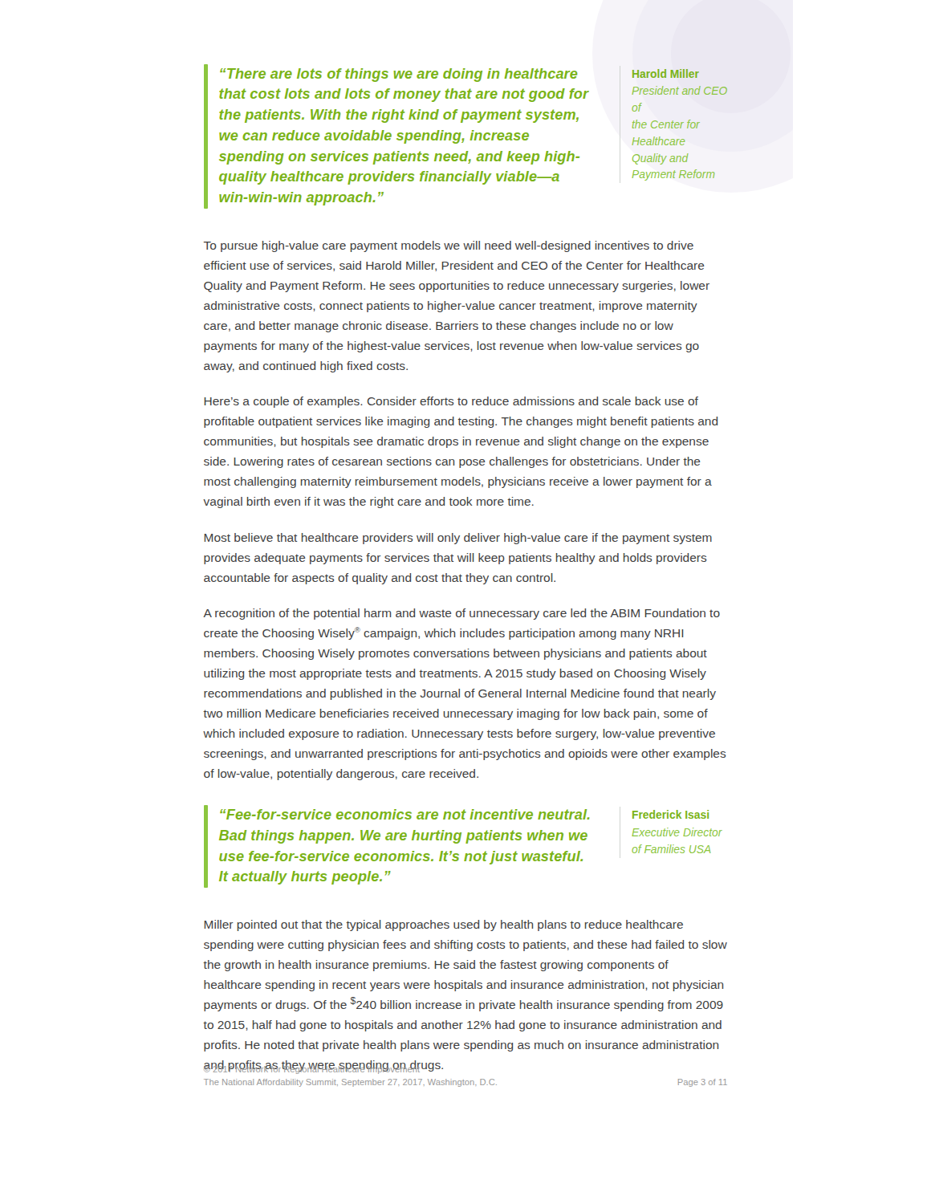“There are lots of things we are doing in healthcare that cost lots and lots of money that are not good for the patients. With the right kind of payment system, we can reduce avoidable spending, increase spending on services patients need, and keep high-quality healthcare providers financially viable—a win-win-win approach.”
Harold Miller President and CEO of
the Center for Healthcare
Quality and Payment Reform
To pursue high-value care payment models we will need well-designed incentives to drive efficient use of services, said Harold Miller, President and CEO of the Center for Healthcare Quality and Payment Reform. He sees opportunities to reduce unnecessary surgeries, lower administrative costs, connect patients to higher-value cancer treatment, improve maternity care, and better manage chronic disease. Barriers to these changes include no or low payments for many of the highest-value services, lost revenue when low-value services go away, and continued high fixed costs.
Here’s a couple of examples. Consider efforts to reduce admissions and scale back use of profitable outpatient services like imaging and testing. The changes might benefit patients and communities, but hospitals see dramatic drops in revenue and slight change on the expense side. Lowering rates of cesarean sections can pose challenges for obstetricians. Under the most challenging maternity reimbursement models, physicians receive a lower payment for a vaginal birth even if it was the right care and took more time.
Most believe that healthcare providers will only deliver high-value care if the payment system provides adequate payments for services that will keep patients healthy and holds providers accountable for aspects of quality and cost that they can control.
A recognition of the potential harm and waste of unnecessary care led the ABIM Foundation to create the Choosing Wisely® campaign, which includes participation among many NRHI members. Choosing Wisely promotes conversations between physicians and patients about utilizing the most appropriate tests and treatments. A 2015 study based on Choosing Wisely recommendations and published in the Journal of General Internal Medicine found that nearly two million Medicare beneficiaries received unnecessary imaging for low back pain, some of which included exposure to radiation. Unnecessary tests before surgery, low-value preventive screenings, and unwarranted prescriptions for anti-psychotics and opioids were other examples of low-value, potentially dangerous, care received.
“Fee-for-service economics are not incentive neutral. Bad things happen. We are hurting patients when we use fee-for-service economics. It’s not just wasteful. It actually hurts people.”
Frederick Isasi Executive Director
of Families USA
Miller pointed out that the typical approaches used by health plans to reduce healthcare spending were cutting physician fees and shifting costs to patients, and these had failed to slow the growth in health insurance premiums. He said the fastest growing components of healthcare spending in recent years were hospitals and insurance administration, not physician payments or drugs. Of the $240 billion increase in private health insurance spending from 2009 to 2015, half had gone to hospitals and another 12% had gone to insurance administration and profits. He noted that private health plans were spending as much on insurance administration and profits as they were spending on drugs.
© 2017 Network for Regional Healthcare Improvement
The National Affordability Summit, September 27, 2017, Washington, D.C.
Page 3 of 11